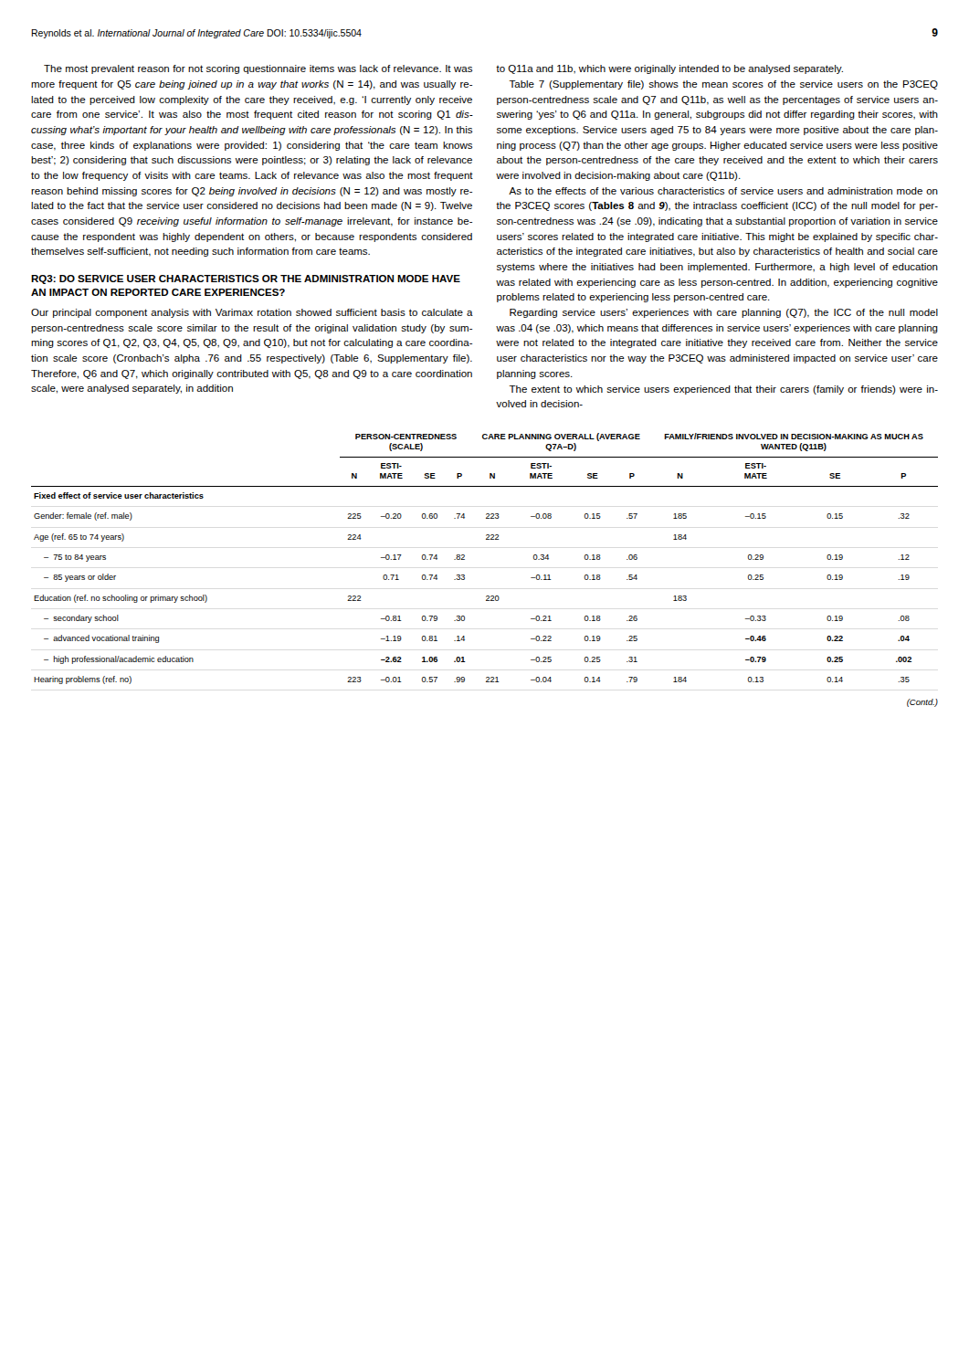Reynolds et al. International Journal of Integrated Care DOI: 10.5334/ijic.5504
9
The most prevalent reason for not scoring questionnaire items was lack of relevance. It was more frequent for Q5 care being joined up in a way that works (N = 14), and was usually related to the perceived low complexity of the care they received, e.g. ‘I currently only receive care from one service’. It was also the most frequent cited reason for not scoring Q1 discussing what’s important for your health and wellbeing with care professionals (N = 12). In this case, three kinds of explanations were provided: 1) considering that ‘the care team knows best’; 2) considering that such discussions were pointless; or 3) relating the lack of relevance to the low frequency of visits with care teams. Lack of relevance was also the most frequent reason behind missing scores for Q2 being involved in decisions (N = 12) and was mostly related to the fact that the service user considered no decisions had been made (N = 9). Twelve cases considered Q9 receiving useful information to self-manage irrelevant, for instance because the respondent was highly dependent on others, or because respondents considered themselves self-sufficient, not needing such information from care teams.
RQ3: Do service user characteristics or the administration mode have an impact on reported care experiences?
Our principal component analysis with Varimax rotation showed sufficient basis to calculate a person-centredness scale score similar to the result of the original validation study (by summing scores of Q1, Q2, Q3, Q4, Q5, Q8, Q9, and Q10), but not for calculating a care coordination scale score (Cronbach’s alpha .76 and .55 respectively) (Table 6, Supplementary file). Therefore, Q6 and Q7, which originally contributed with Q5, Q8 and Q9 to a care coordination scale, were analysed separately, in addition
to Q11a and 11b, which were originally intended to be analysed separately.
Table 7 (Supplementary file) shows the mean scores of the service users on the P3CEQ person-centredness scale and Q7 and Q11b, as well as the percentages of service users answering ‘yes’ to Q6 and Q11a. In general, subgroups did not differ regarding their scores, with some exceptions. Service users aged 75 to 84 years were more positive about the care planning process (Q7) than the other age groups. Higher educated service users were less positive about the person-centredness of the care they received and the extent to which their carers were involved in decision-making about care (Q11b).
As to the effects of the various characteristics of service users and administration mode on the P3CEQ scores (Tables 8 and 9), the intraclass coefficient (ICC) of the null model for person-centredness was .24 (se .09), indicating that a substantial proportion of variation in service users’ scores related to the integrated care initiative. This might be explained by specific characteristics of the integrated care initiatives, but also by characteristics of health and social care systems where the initiatives had been implemented. Furthermore, a high level of education was related with experiencing care as less person-centred. In addition, experiencing cognitive problems related to experiencing less person-centred care.
Regarding service users’ experiences with care planning (Q7), the ICC of the null model was .04 (se .03), which means that differences in service users’ experiences with care planning were not related to the integrated care initiative they received care from. Neither the service user characteristics nor the way the P3CEQ was administered impacted on service user’ care planning scores.
The extent to which service users experienced that their carers (family or friends) were involved in decision-
| | Person-centredness (scale) | Care planning overall (average Q7a–d) | Family/friends involved in decision-making as much as wanted (Q11b) |
| --- | --- | --- | --- |
| | N | Esti- mate | SE | P | N | Esti- mate | SE | P | N | Esti- mate | SE | P |
| Fixed effect of service user characteristics |
| Gender: female (ref. male) | 225 | –0.20 | 0.60 | .74 | 223 | –0.08 | 0.15 | .57 | 185 | –0.15 | 0.15 | .32 |
| Age (ref. 65 to 74 years) | 224 | | | | 222 | | | | 184 | | | |
| – 75 to 84 years | | –0.17 | 0.74 | .82 | | 0.34 | 0.18 | .06 | | 0.29 | 0.19 | .12 |
| – 85 years or older | | 0.71 | 0.74 | .33 | | –0.11 | 0.18 | .54 | | 0.25 | 0.19 | .19 |
| Education (ref. no schooling or primary school) | 222 | | | | 220 | | | | 183 | | | |
| – secondary school | | –0.81 | 0.79 | .30 | | –0.21 | 0.18 | .26 | | –0.33 | 0.19 | .08 |
| – advanced vocational training | | –1.19 | 0.81 | .14 | | –0.22 | 0.19 | .25 | | –0.46 | 0.22 | .04 |
| – high professional/academic education | | –2.62 | 1.06 | .01 | | –0.25 | 0.25 | .31 | | –0.79 | 0.25 | .002 |
| Hearing problems (ref. no) | 223 | –0.01 | 0.57 | .99 | 221 | –0.04 | 0.14 | .79 | 184 | 0.13 | 0.14 | .35 |
(Contd.)